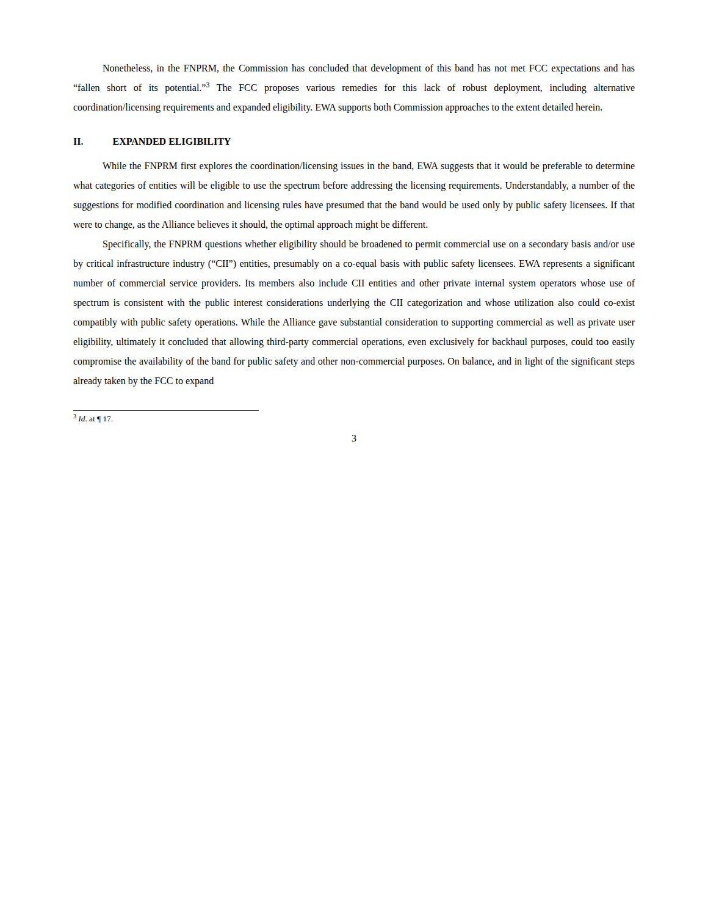Nonetheless, in the FNPRM, the Commission has concluded that development of this band has not met FCC expectations and has “fallen short of its potential.”3 The FCC proposes various remedies for this lack of robust deployment, including alternative coordination/licensing requirements and expanded eligibility. EWA supports both Commission approaches to the extent detailed herein.
II. EXPANDED ELIGIBILITY
While the FNPRM first explores the coordination/licensing issues in the band, EWA suggests that it would be preferable to determine what categories of entities will be eligible to use the spectrum before addressing the licensing requirements. Understandably, a number of the suggestions for modified coordination and licensing rules have presumed that the band would be used only by public safety licensees. If that were to change, as the Alliance believes it should, the optimal approach might be different.
Specifically, the FNPRM questions whether eligibility should be broadened to permit commercial use on a secondary basis and/or use by critical infrastructure industry (“CII”) entities, presumably on a co-equal basis with public safety licensees. EWA represents a significant number of commercial service providers. Its members also include CII entities and other private internal system operators whose use of spectrum is consistent with the public interest considerations underlying the CII categorization and whose utilization also could co-exist compatibly with public safety operations. While the Alliance gave substantial consideration to supporting commercial as well as private user eligibility, ultimately it concluded that allowing third-party commercial operations, even exclusively for backhaul purposes, could too easily compromise the availability of the band for public safety and other non-commercial purposes. On balance, and in light of the significant steps already taken by the FCC to expand
3 Id. at ¶ 17.
3